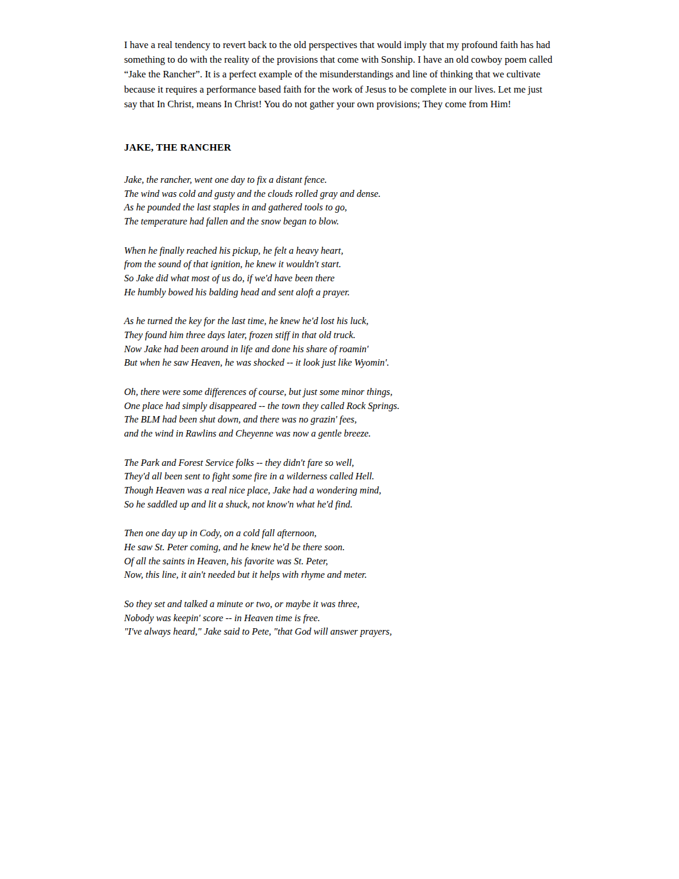I have a real tendency to revert back to the old perspectives that would imply that my profound faith has had something to do with the reality of the provisions that come with Sonship. I have an old cowboy poem called “Jake the Rancher”. It is a perfect example of the misunderstandings and line of thinking that we cultivate because it requires a performance based faith for the work of Jesus to be complete in our lives. Let me just say that In Christ, means In Christ! You do not gather your own provisions; They come from Him!
JAKE, THE RANCHER
Jake, the rancher, went one day to fix a distant fence.
The wind was cold and gusty and the clouds rolled gray and dense.
As he pounded the last staples in and gathered tools to go,
The temperature had fallen and the snow began to blow.
When he finally reached his pickup, he felt a heavy heart,
from the sound of that ignition, he knew it wouldn't start.
So Jake did what most of us do, if we'd have been there
He humbly bowed his balding head and sent aloft a prayer.
As he turned the key for the last time, he knew he'd lost his luck,
They found him three days later, frozen stiff in that old truck.
Now Jake had been around in life and done his share of roamin'
But when he saw Heaven, he was shocked -- it look just like Wyomin'.
Oh, there were some differences of course, but just some minor things,
One place had simply disappeared -- the town they called Rock Springs.
The BLM had been shut down, and there was no grazin' fees,
and the wind in Rawlins and Cheyenne was now a gentle breeze.
The Park and Forest Service folks -- they didn't fare so well,
They'd all been sent to fight some fire in a wilderness called Hell.
Though Heaven was a real nice place, Jake had a wondering mind,
So he saddled up and lit a shuck, not know'n what he'd find.
Then one day up in Cody, on a cold fall afternoon,
He saw St. Peter coming, and he knew he'd be there soon.
Of all the saints in Heaven, his favorite was St. Peter,
Now, this line, it ain't needed but it helps with rhyme and meter.
So they set and talked a minute or two, or maybe it was three,
Nobody was keepin' score -- in Heaven time is free.
"I've always heard," Jake said to Pete, "that God will answer prayers,